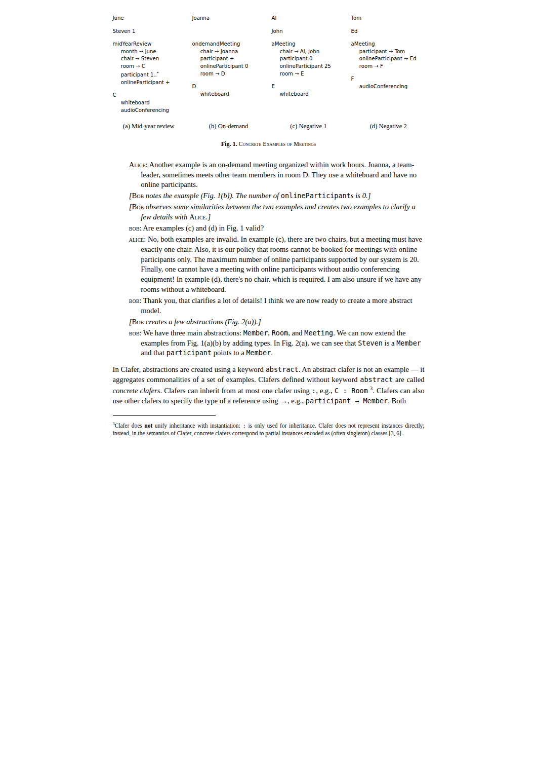June
Steven 1
midYearReview
month → June
chair → Steven
room → C
participant 1..*
onlineParticipant +
C
whiteboard
audioConferencing
Joanna
ondemandMeeting
chair → Joanna
participant +
onlineParticipant 0
room → D
D
whiteboard
Al
John
aMeeting
chair → Al, John
participant 0
onlineParticipant 25
room → E
E
whiteboard
Tom
Ed
aMeeting
participant → Tom
onlineParticipant → Ed
room → F
F
audioConferencing
(a) Mid-year review
(b) On-demand
(c) Negative 1
(d) Negative 2
Fig. 1. Concrete Examples of Meetings
Alice: Another example is an on-demand meeting organized within work hours. Joanna, a team-leader, sometimes meets other team members in room D. They use a whiteboard and have no online participants.
[Bob notes the example (Fig. 1(b)). The number of onlineParticipants is 0.]
[Bob observes some similarities between the two examples and creates two examples to clarify a few details with Alice.]
bob: Are examples (c) and (d) in Fig. 1 valid?
alice: No, both examples are invalid. In example (c), there are two chairs, but a meeting must have exactly one chair. Also, it is our policy that rooms cannot be booked for meetings with online participants only. The maximum number of online participants supported by our system is 20. Finally, one cannot have a meeting with online participants without audio conferencing equipment! In example (d), there's no chair, which is required. I am also unsure if we have any rooms without a whiteboard.
bob: Thank you, that clarifies a lot of details! I think we are now ready to create a more abstract model.
[Bob creates a few abstractions (Fig. 2(a)).]
bob: We have three main abstractions: Member, Room, and Meeting. We can now extend the examples from Fig. 1(a)(b) by adding types. In Fig. 2(a), we can see that Steven is a Member and that participant points to a Member.
In Clafer, abstractions are created using a keyword abstract. An abstract clafer is not an example — it aggregates commonalities of a set of examples. Clafers defined without keyword abstract are called concrete clafers. Clafers can inherit from at most one clafer using :, e.g., C : Room 3. Clafers can also use other clafers to specify the type of a reference using →, e.g., participant → Member. Both
3Clafer does not unify inheritance with instantiation: : is only used for inheritance. Clafer does not represent instances directly; instead, in the semantics of Clafer, concrete clafers correspond to partial instances encoded as (often singleton) classes [3, 6].